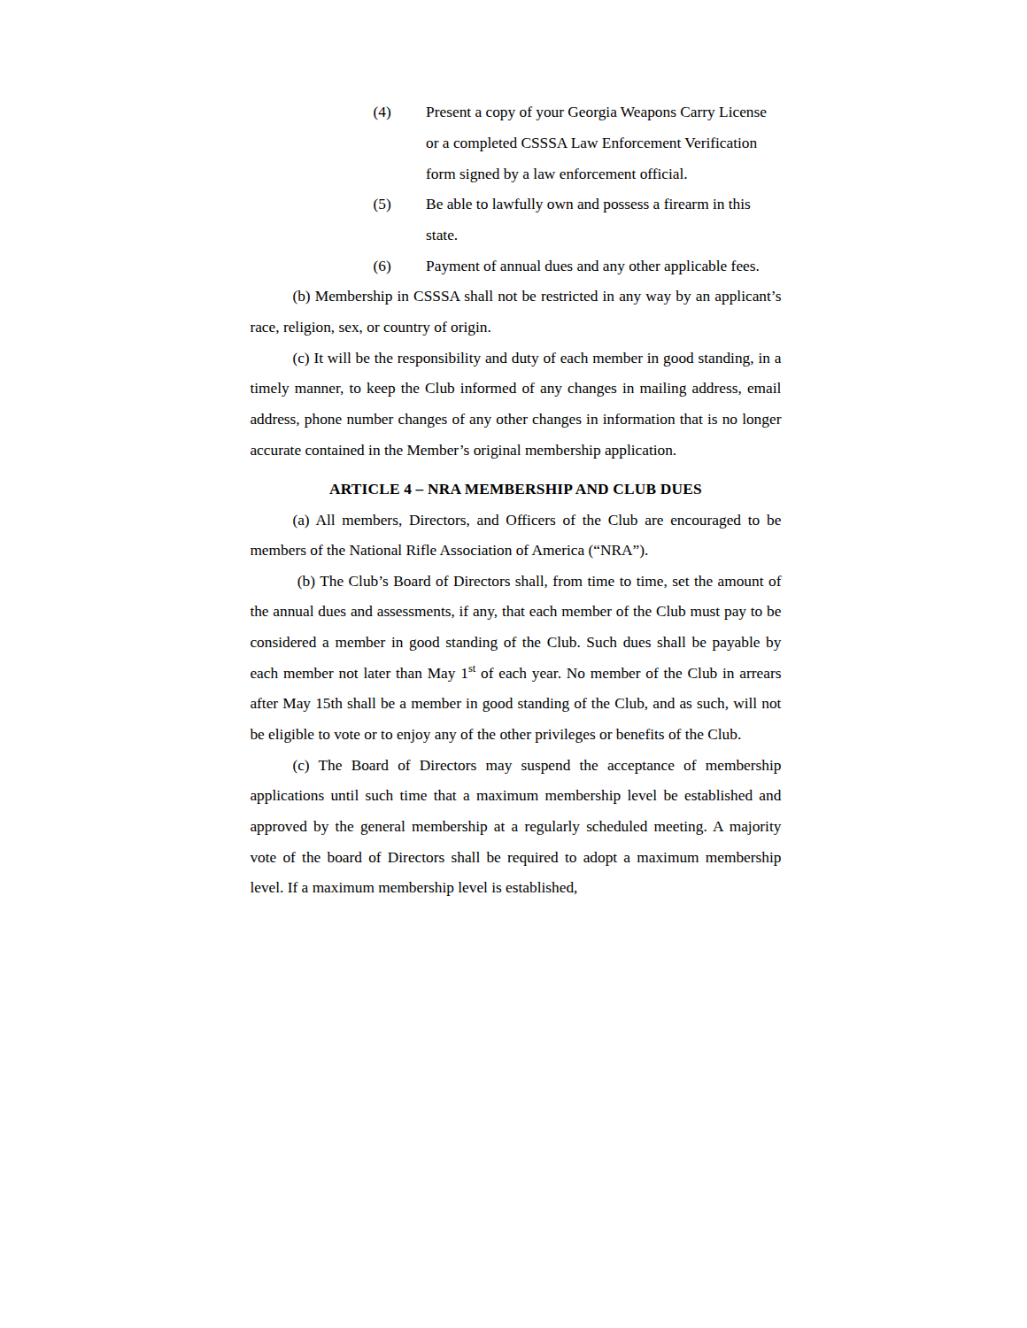(4) Present a copy of your Georgia Weapons Carry License or a completed CSSSA Law Enforcement Verification form signed by a law enforcement official.
(5) Be able to lawfully own and possess a firearm in this state.
(6) Payment of annual dues and any other applicable fees.
(b) Membership in CSSSA shall not be restricted in any way by an applicant’s race, religion, sex, or country of origin.
(c) It will be the responsibility and duty of each member in good standing, in a timely manner, to keep the Club informed of any changes in mailing address, email address, phone number changes of any other changes in information that is no longer accurate contained in the Member’s original membership application.
ARTICLE 4 – NRA MEMBERSHIP AND CLUB DUES
(a) All members, Directors, and Officers of the Club are encouraged to be members of the National Rifle Association of America (“NRA”).
(b) The Club’s Board of Directors shall, from time to time, set the amount of the annual dues and assessments, if any, that each member of the Club must pay to be considered a member in good standing of the Club. Such dues shall be payable by each member not later than May 1st of each year. No member of the Club in arrears after May 15th shall be a member in good standing of the Club, and as such, will not be eligible to vote or to enjoy any of the other privileges or benefits of the Club.
(c) The Board of Directors may suspend the acceptance of membership applications until such time that a maximum membership level be established and approved by the general membership at a regularly scheduled meeting. A majority vote of the board of Directors shall be required to adopt a maximum membership level. If a maximum membership level is established,